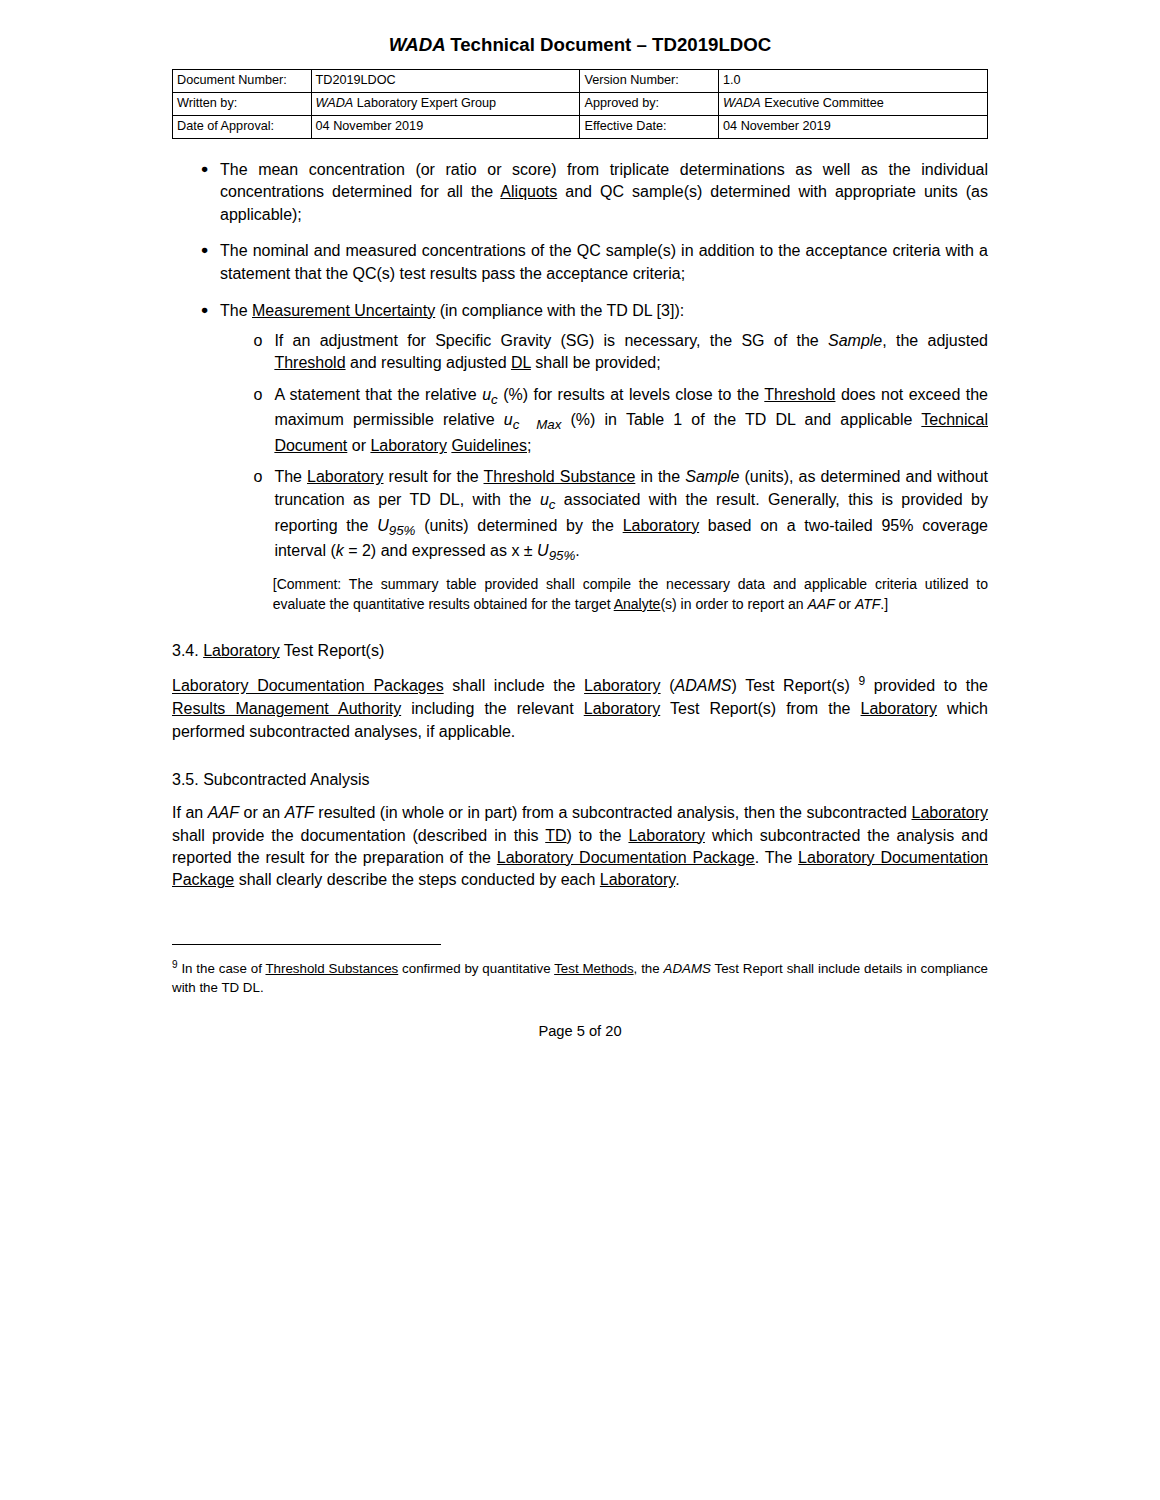WADA Technical Document – TD2019LDOC
| Document Number: | TD2019LDOC | Version Number: | 1.0 |
| Written by: | WADA Laboratory Expert Group | Approved by: | WADA Executive Committee |
| Date of Approval: | 04 November 2019 | Effective Date: | 04 November 2019 |
The mean concentration (or ratio or score) from triplicate determinations as well as the individual concentrations determined for all the Aliquots and QC sample(s) determined with appropriate units (as applicable);
The nominal and measured concentrations of the QC sample(s) in addition to the acceptance criteria with a statement that the QC(s) test results pass the acceptance criteria;
The Measurement Uncertainty (in compliance with the TD DL [3]):
If an adjustment for Specific Gravity (SG) is necessary, the SG of the Sample, the adjusted Threshold and resulting adjusted DL shall be provided;
A statement that the relative uc (%) for results at levels close to the Threshold does not exceed the maximum permissible relative uc Max (%) in Table 1 of the TD DL and applicable Technical Document or Laboratory Guidelines;
The Laboratory result for the Threshold Substance in the Sample (units), as determined and without truncation as per TD DL, with the uc associated with the result. Generally, this is provided by reporting the U95% (units) determined by the Laboratory based on a two-tailed 95% coverage interval (k = 2) and expressed as x ± U95%.
[Comment: The summary table provided shall compile the necessary data and applicable criteria utilized to evaluate the quantitative results obtained for the target Analyte(s) in order to report an AAF or ATF.]
3.4. Laboratory Test Report(s)
Laboratory Documentation Packages shall include the Laboratory (ADAMS) Test Report(s) 9 provided to the Results Management Authority including the relevant Laboratory Test Report(s) from the Laboratory which performed subcontracted analyses, if applicable.
3.5. Subcontracted Analysis
If an AAF or an ATF resulted (in whole or in part) from a subcontracted analysis, then the subcontracted Laboratory shall provide the documentation (described in this TD) to the Laboratory which subcontracted the analysis and reported the result for the preparation of the Laboratory Documentation Package. The Laboratory Documentation Package shall clearly describe the steps conducted by each Laboratory.
9 In the case of Threshold Substances confirmed by quantitative Test Methods, the ADAMS Test Report shall include details in compliance with the TD DL.
Page 5 of 20